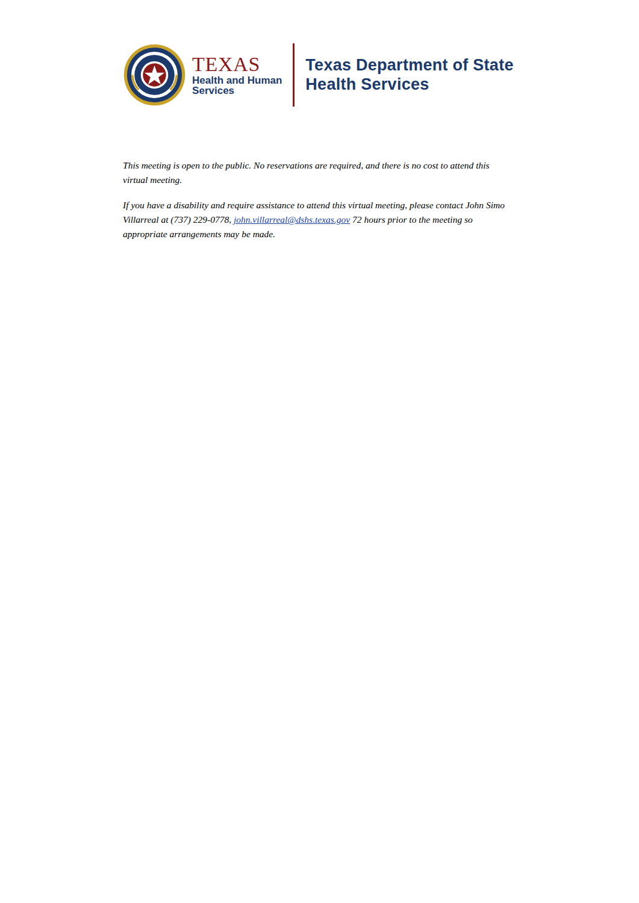TEXAS
Health and Human
Services
Texas Department of State
Health Services
This meeting is open to the public. No reservations are required, and there is no cost to attend this virtual meeting.
If you have a disability and require assistance to attend this virtual meeting, please contact John Simo Villarreal at (737) 229-0778, john.villarreal@dshs.texas.gov 72 hours prior to the meeting so appropriate arrangements may be made.